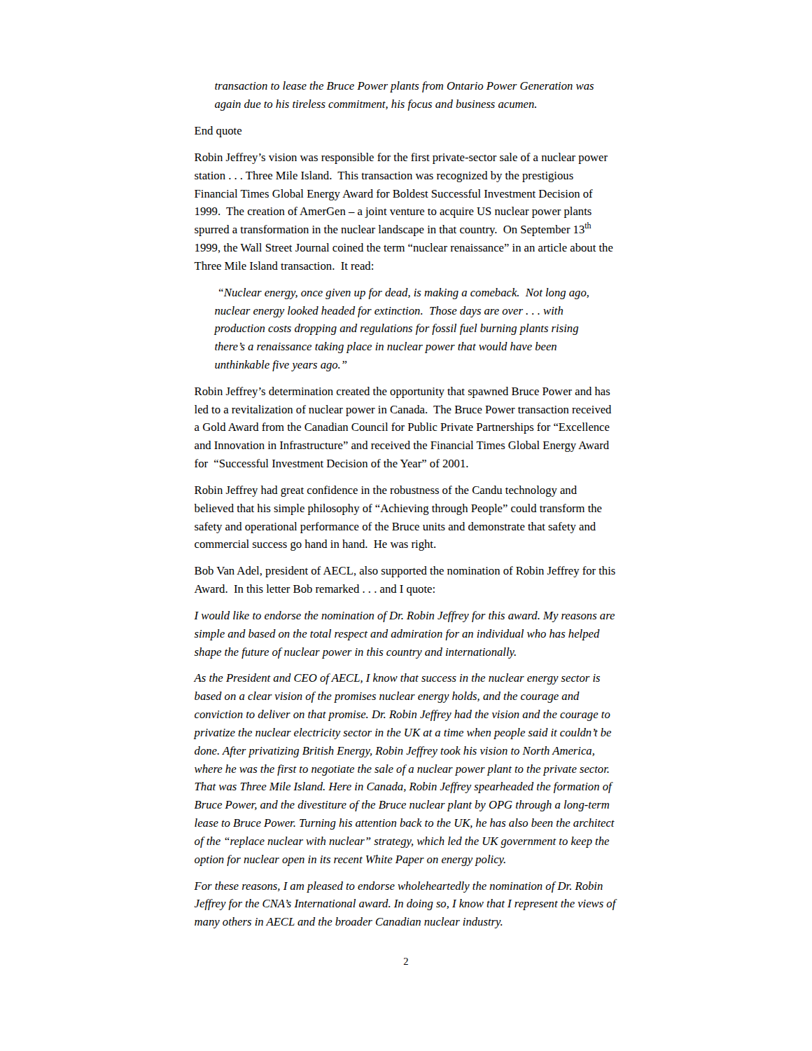transaction to lease the Bruce Power plants from Ontario Power Generation was again due to his tireless commitment, his focus and business acumen.
End quote
Robin Jeffrey’s vision was responsible for the first private-sector sale of a nuclear power station . . . Three Mile Island. This transaction was recognized by the prestigious Financial Times Global Energy Award for Boldest Successful Investment Decision of 1999. The creation of AmerGen – a joint venture to acquire US nuclear power plants spurred a transformation in the nuclear landscape in that country. On September 13th 1999, the Wall Street Journal coined the term “nuclear renaissance” in an article about the Three Mile Island transaction. It read:
“Nuclear energy, once given up for dead, is making a comeback. Not long ago, nuclear energy looked headed for extinction. Those days are over . . . with production costs dropping and regulations for fossil fuel burning plants rising there’s a renaissance taking place in nuclear power that would have been unthinkable five years ago.”
Robin Jeffrey’s determination created the opportunity that spawned Bruce Power and has led to a revitalization of nuclear power in Canada. The Bruce Power transaction received a Gold Award from the Canadian Council for Public Private Partnerships for “Excellence and Innovation in Infrastructure” and received the Financial Times Global Energy Award for “Successful Investment Decision of the Year” of 2001.
Robin Jeffrey had great confidence in the robustness of the Candu technology and believed that his simple philosophy of “Achieving through People” could transform the safety and operational performance of the Bruce units and demonstrate that safety and commercial success go hand in hand. He was right.
Bob Van Adel, president of AECL, also supported the nomination of Robin Jeffrey for this Award. In this letter Bob remarked . . . and I quote:
I would like to endorse the nomination of Dr. Robin Jeffrey for this award. My reasons are simple and based on the total respect and admiration for an individual who has helped shape the future of nuclear power in this country and internationally.
As the President and CEO of AECL, I know that success in the nuclear energy sector is based on a clear vision of the promises nuclear energy holds, and the courage and conviction to deliver on that promise. Dr. Robin Jeffrey had the vision and the courage to privatize the nuclear electricity sector in the UK at a time when people said it couldn’t be done. After privatizing British Energy, Robin Jeffrey took his vision to North America, where he was the first to negotiate the sale of a nuclear power plant to the private sector. That was Three Mile Island. Here in Canada, Robin Jeffrey spearheaded the formation of Bruce Power, and the divestiture of the Bruce nuclear plant by OPG through a long-term lease to Bruce Power. Turning his attention back to the UK, he has also been the architect of the “replace nuclear with nuclear” strategy, which led the UK government to keep the option for nuclear open in its recent White Paper on energy policy.
For these reasons, I am pleased to endorse wholeheartedly the nomination of Dr. Robin Jeffrey for the CNA’s International award. In doing so, I know that I represent the views of many others in AECL and the broader Canadian nuclear industry.
2